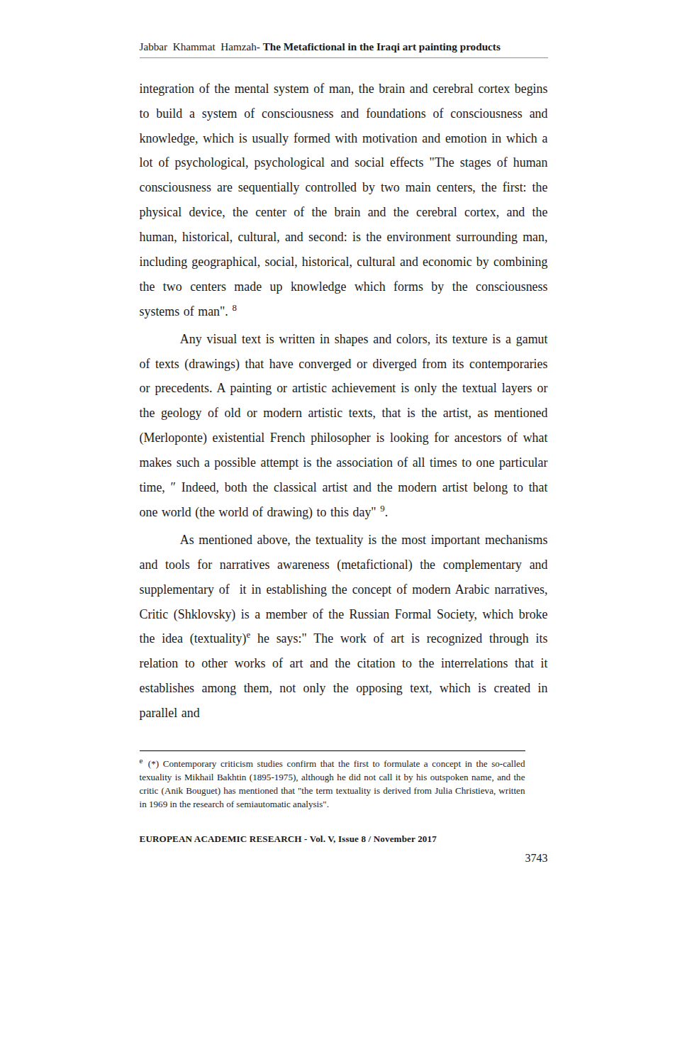Jabbar Khammat Hamzah- The Metafictional in the Iraqi art painting products
integration of the mental system of man, the brain and cerebral cortex begins to build a system of consciousness and foundations of consciousness and knowledge, which is usually formed with motivation and emotion in which a lot of psychological, psychological and social effects "The stages of human consciousness are sequentially controlled by two main centers, the first: the physical device, the center of the brain and the cerebral cortex, and the human, historical, cultural, and second: is the environment surrounding man, including geographical, social, historical, cultural and economic by combining the two centers made up knowledge which forms by the consciousness systems of man". 8
Any visual text is written in shapes and colors, its texture is a gamut of texts (drawings) that have converged or diverged from its contemporaries or precedents. A painting or artistic achievement is only the textual layers or the geology of old or modern artistic texts, that is the artist, as mentioned (Merloponte) existential French philosopher is looking for ancestors of what makes such a possible attempt is the association of all times to one particular time, ″ Indeed, both the classical artist and the modern artist belong to that one world (the world of drawing) to this day" 9.
As mentioned above, the textuality is the most important mechanisms and tools for narratives awareness (metafictional) the complementary and supplementary of it in establishing the concept of modern Arabic narratives, Critic (Shklovsky) is a member of the Russian Formal Society, which broke the idea (textuality)e he says:" The work of art is recognized through its relation to other works of art and the citation to the interrelations that it establishes among them, not only the opposing text, which is created in parallel and
e (*) Contemporary criticism studies confirm that the first to formulate a concept in the so-called texuality is Mikhail Bakhtin (1895-1975), although he did not call it by his outspoken name, and the critic (Anik Bouguet) has mentioned that "the term textuality is derived from Julia Christieva, written in 1969 in the research of semiautomatic analysis".
EUROPEAN ACADEMIC RESEARCH - Vol. V, Issue 8 / November 2017
3743